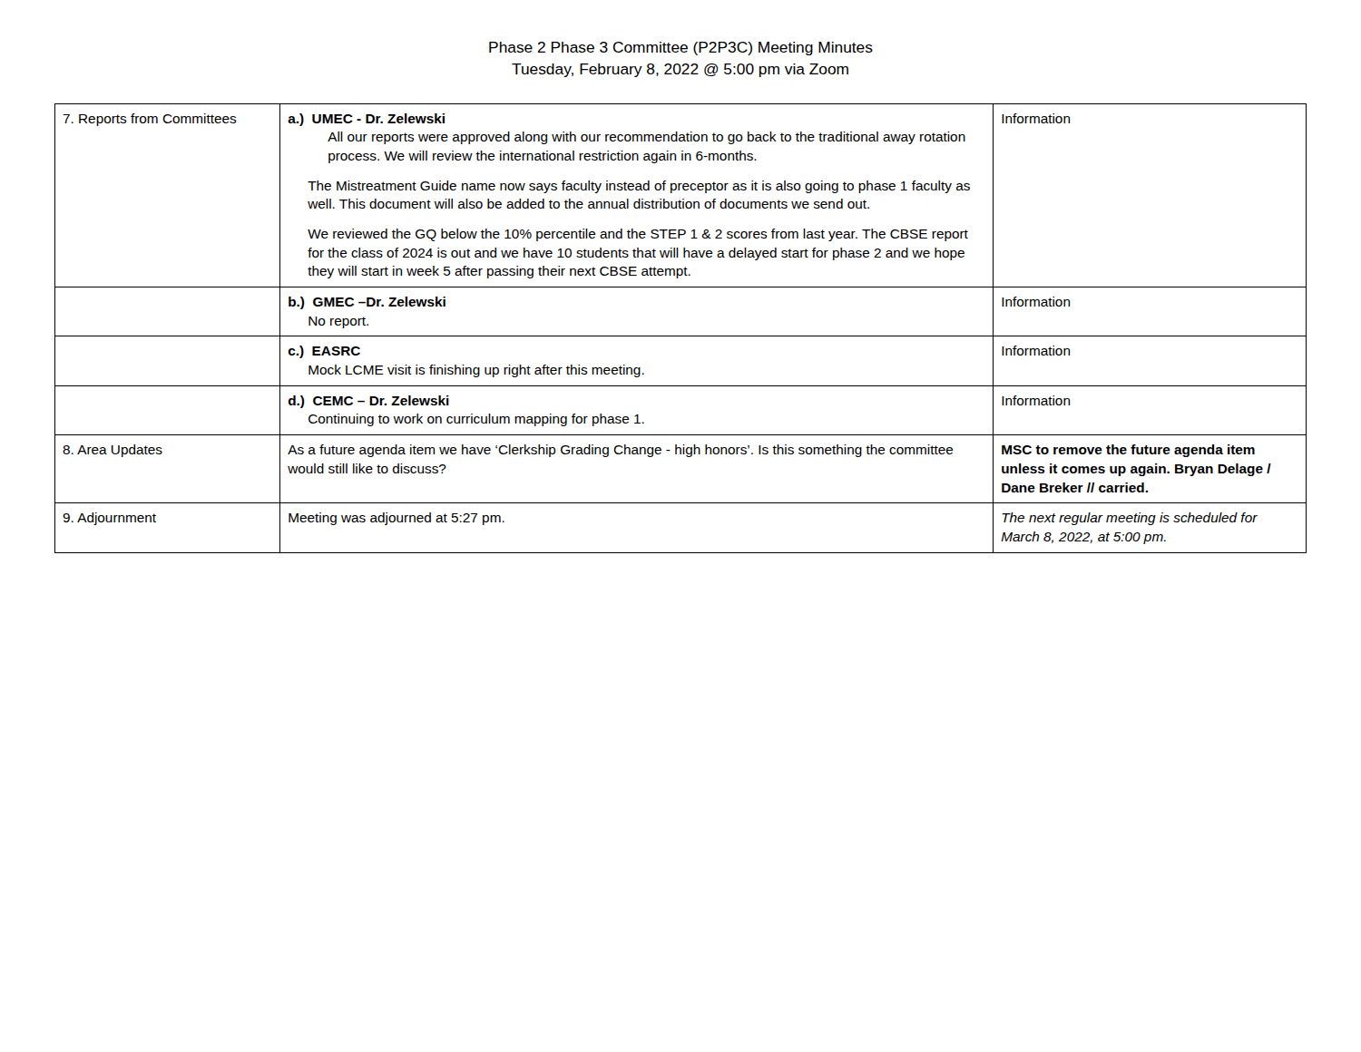Phase 2 Phase 3 Committee (P2P3C) Meeting Minutes
Tuesday, February 8, 2022 @ 5:00 pm via Zoom
| 7. Reports from Committees | a.) UMEC - Dr. Zelewski All our reports were approved along with our recommendation to go back to the traditional away rotation process. We will review the international restriction again in 6-months. The Mistreatment Guide name now says faculty instead of preceptor as it is also going to phase 1 faculty as well. This document will also be added to the annual distribution of documents we send out. We reviewed the GQ below the 10% percentile and the STEP 1 & 2 scores from last year. The CBSE report for the class of 2024 is out and we have 10 students that will have a delayed start for phase 2 and we hope they will start in week 5 after passing their next CBSE attempt. | Information |
| | b.) GMEC –Dr. Zelewski No report. | Information |
| | c.) EASRC Mock LCME visit is finishing up right after this meeting. | Information |
| | d.) CEMC – Dr. Zelewski Continuing to work on curriculum mapping for phase 1. | Information |
| 8. Area Updates | As a future agenda item we have ‘Clerkship Grading Change - high honors’. Is this something the committee would still like to discuss? | MSC to remove the future agenda item unless it comes up again. Bryan Delage / Dane Breker // carried. |
| 9. Adjournment | Meeting was adjourned at 5:27 pm. | The next regular meeting is scheduled for March 8, 2022, at 5:00 pm. |